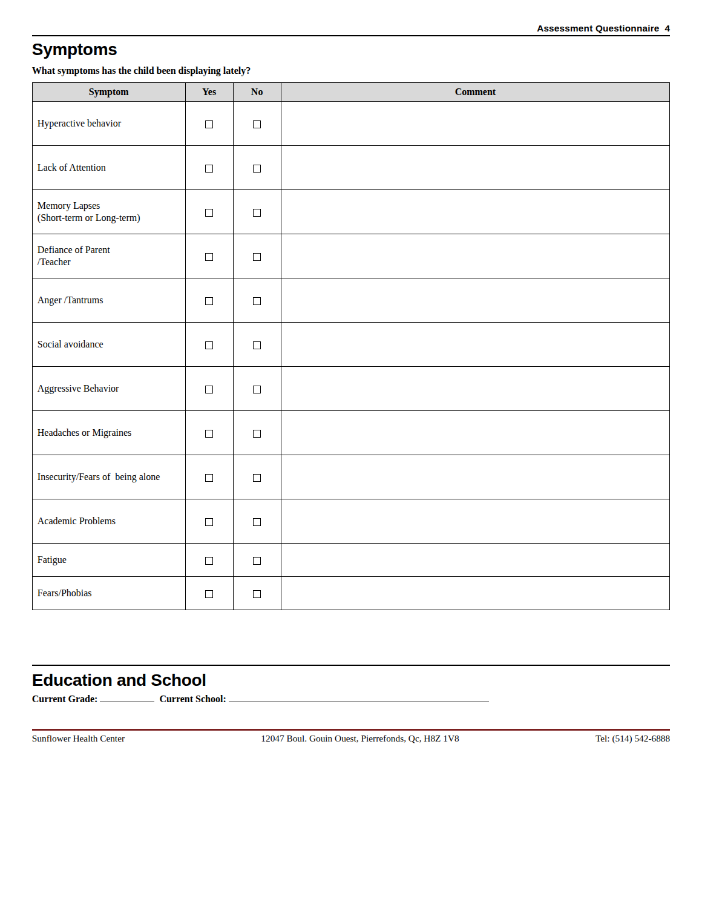Assessment Questionnaire 4
Symptoms
What symptoms has the child been displaying lately?
| Symptom | Yes | No | Comment |
| --- | --- | --- | --- |
| Hyperactive behavior | | | |
| Lack of Attention | | | |
| Memory Lapses (Short-term or Long-term) | | | |
| Defiance of Parent /Teacher | | | |
| Anger /Tantrums | | | |
| Social avoidance | | | |
| Aggressive Behavior | | | |
| Headaches or Migraines | | | |
| Insecurity/Fears of being alone | | | |
| Academic Problems | | | |
| Fatigue | | | |
| Fears/Phobias | | | |
Education and School
Current Grade: Current School:
Sunflower Health Center 12047 Boul. Gouin Ouest, Pierrefonds, Qc, H8Z 1V8 Tel: (514) 542-6888